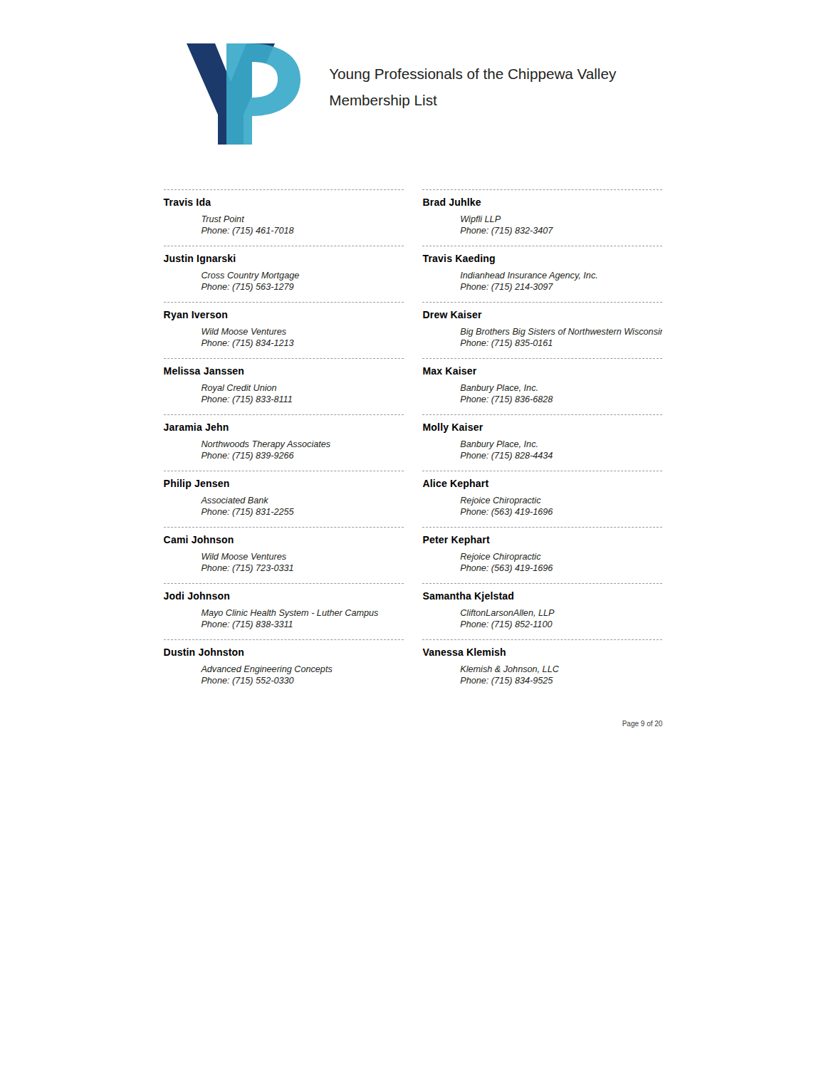Young Professionals of the CHIPPEWA VALLEY
Young Professionals of the Chippewa Valley
Membership List
Travis Ida
Trust Point
Phone: (715) 461-7018
Justin Ignarski
Cross Country Mortgage
Phone: (715) 563-1279
Ryan Iverson
Wild Moose Ventures
Phone: (715) 834-1213
Melissa Janssen
Royal Credit Union
Phone: (715) 833-8111
Jaramia Jehn
Northwoods Therapy Associates
Phone: (715) 839-9266
Philip Jensen
Associated Bank
Phone: (715) 831-2255
Cami Johnson
Wild Moose Ventures
Phone: (715) 723-0331
Jodi Johnson
Mayo Clinic Health System - Luther Campus
Phone: (715) 838-3311
Dustin Johnston
Advanced Engineering Concepts
Phone: (715) 552-0330
Brad Juhlke
Wipfli LLP
Phone: (715) 832-3407
Travis Kaeding
Indianhead Insurance Agency, Inc.
Phone: (715) 214-3097
Drew Kaiser
Big Brothers Big Sisters of Northwestern Wisconsin, Inc
Phone: (715) 835-0161
Max Kaiser
Banbury Place, Inc.
Phone: (715) 836-6828
Molly Kaiser
Banbury Place, Inc.
Phone: (715) 828-4434
Alice Kephart
Rejoice Chiropractic
Phone: (563) 419-1696
Peter Kephart
Rejoice Chiropractic
Phone: (563) 419-1696
Samantha Kjelstad
CliftonLarsonAllen, LLP
Phone: (715) 852-1100
Vanessa Klemish
Klemish & Johnson, LLC
Phone: (715) 834-9525
Page 9 of 20